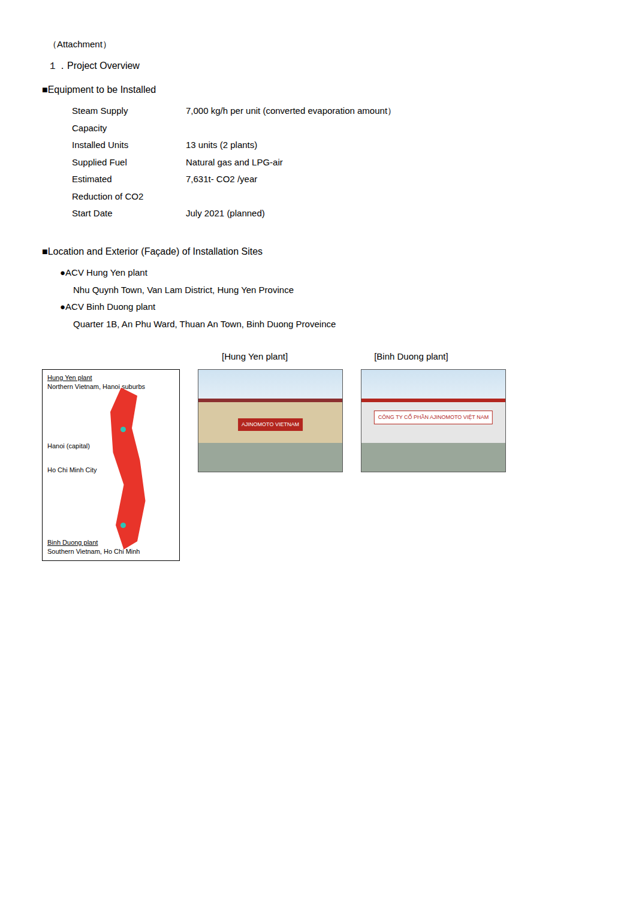（Attachment）
１．Project Overview
■Equipment to be Installed
| Steam Supply | 7,000 kg/h per unit (converted evaporation amount） |
| Capacity | |
| Installed Units | 13 units (2 plants) |
| Supplied Fuel | Natural gas and LPG-air |
| Estimated | 7,631t- CO2 /year |
| Reduction of CO2 | |
| Start Date | July 2021 (planned) |
■Location and Exterior (Façade) of Installation Sites
●ACV Hung Yen plant
Nhu Quynh Town, Van Lam District, Hung Yen Province
●ACV Binh Duong plant
Quarter 1B, An Phu Ward, Thuan An Town, Binh Duong Proveince
[Hung Yen plant] [Binh Duong plant]
Hung Yen plant
Northern Vietnam, Hanoi suburbs
Hanoi (capital)
Ho Chi Minh City
Binh Duong plant
Southern Vietnam, Ho Chi Minh
AJINOMOTO VIETNAM
CÔNG TY CỔ PHẦN AJINOMOTO VIỆT NAM